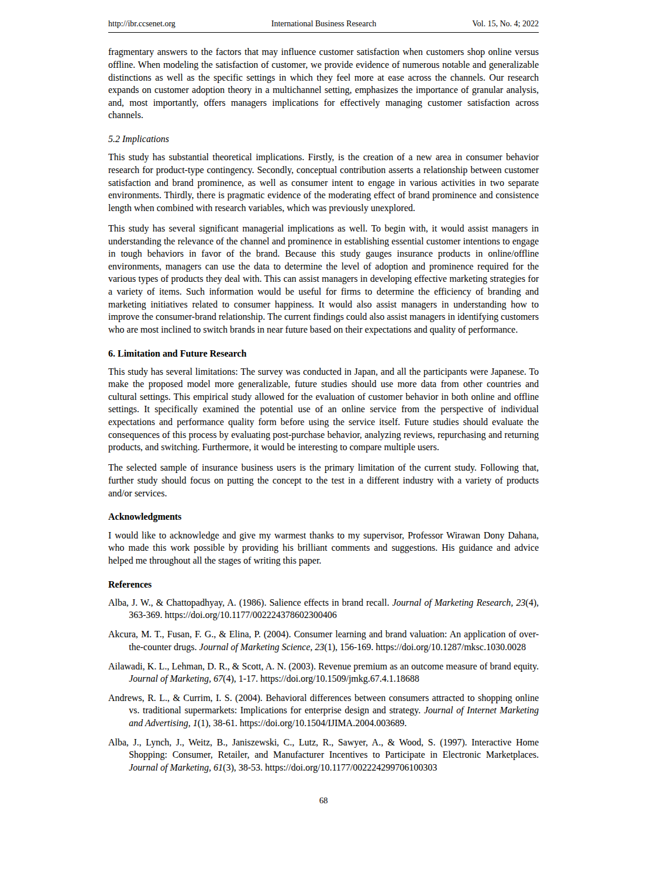http://ibr.ccsenet.org International Business Research Vol. 15, No. 4; 2022
fragmentary answers to the factors that may influence customer satisfaction when customers shop online versus offline. When modeling the satisfaction of customer, we provide evidence of numerous notable and generalizable distinctions as well as the specific settings in which they feel more at ease across the channels. Our research expands on customer adoption theory in a multichannel setting, emphasizes the importance of granular analysis, and, most importantly, offers managers implications for effectively managing customer satisfaction across channels.
5.2 Implications
This study has substantial theoretical implications. Firstly, is the creation of a new area in consumer behavior research for product-type contingency. Secondly, conceptual contribution asserts a relationship between customer satisfaction and brand prominence, as well as consumer intent to engage in various activities in two separate environments. Thirdly, there is pragmatic evidence of the moderating effect of brand prominence and consistence length when combined with research variables, which was previously unexplored.
This study has several significant managerial implications as well. To begin with, it would assist managers in understanding the relevance of the channel and prominence in establishing essential customer intentions to engage in tough behaviors in favor of the brand. Because this study gauges insurance products in online/offline environments, managers can use the data to determine the level of adoption and prominence required for the various types of products they deal with. This can assist managers in developing effective marketing strategies for a variety of items. Such information would be useful for firms to determine the efficiency of branding and marketing initiatives related to consumer happiness. It would also assist managers in understanding how to improve the consumer-brand relationship. The current findings could also assist managers in identifying customers who are most inclined to switch brands in near future based on their expectations and quality of performance.
6. Limitation and Future Research
This study has several limitations: The survey was conducted in Japan, and all the participants were Japanese. To make the proposed model more generalizable, future studies should use more data from other countries and cultural settings. This empirical study allowed for the evaluation of customer behavior in both online and offline settings. It specifically examined the potential use of an online service from the perspective of individual expectations and performance quality form before using the service itself. Future studies should evaluate the consequences of this process by evaluating post-purchase behavior, analyzing reviews, repurchasing and returning products, and switching. Furthermore, it would be interesting to compare multiple users.
The selected sample of insurance business users is the primary limitation of the current study. Following that, further study should focus on putting the concept to the test in a different industry with a variety of products and/or services.
Acknowledgments
I would like to acknowledge and give my warmest thanks to my supervisor, Professor Wirawan Dony Dahana, who made this work possible by providing his brilliant comments and suggestions. His guidance and advice helped me throughout all the stages of writing this paper.
References
Alba, J. W., & Chattopadhyay, A. (1986). Salience effects in brand recall. Journal of Marketing Research, 23(4), 363-369. https://doi.org/10.1177/002224378602300406
Akcura, M. T., Fusan, F. G., & Elina, P. (2004). Consumer learning and brand valuation: An application of over-the-counter drugs. Journal of Marketing Science, 23(1), 156-169. https://doi.org/10.1287/mksc.1030.0028
Ailawadi, K. L., Lehman, D. R., & Scott, A. N. (2003). Revenue premium as an outcome measure of brand equity. Journal of Marketing, 67(4), 1-17. https://doi.org/10.1509/jmkg.67.4.1.18688
Andrews, R. L., & Currim, I. S. (2004). Behavioral differences between consumers attracted to shopping online vs. traditional supermarkets: Implications for enterprise design and strategy. Journal of Internet Marketing and Advertising, 1(1), 38-61. https://doi.org/10.1504/IJIMA.2004.003689.
Alba, J., Lynch, J., Weitz, B., Janiszewski, C., Lutz, R., Sawyer, A., & Wood, S. (1997). Interactive Home Shopping: Consumer, Retailer, and Manufacturer Incentives to Participate in Electronic Marketplaces. Journal of Marketing, 61(3), 38-53. https://doi.org/10.1177/002224299706100303
68